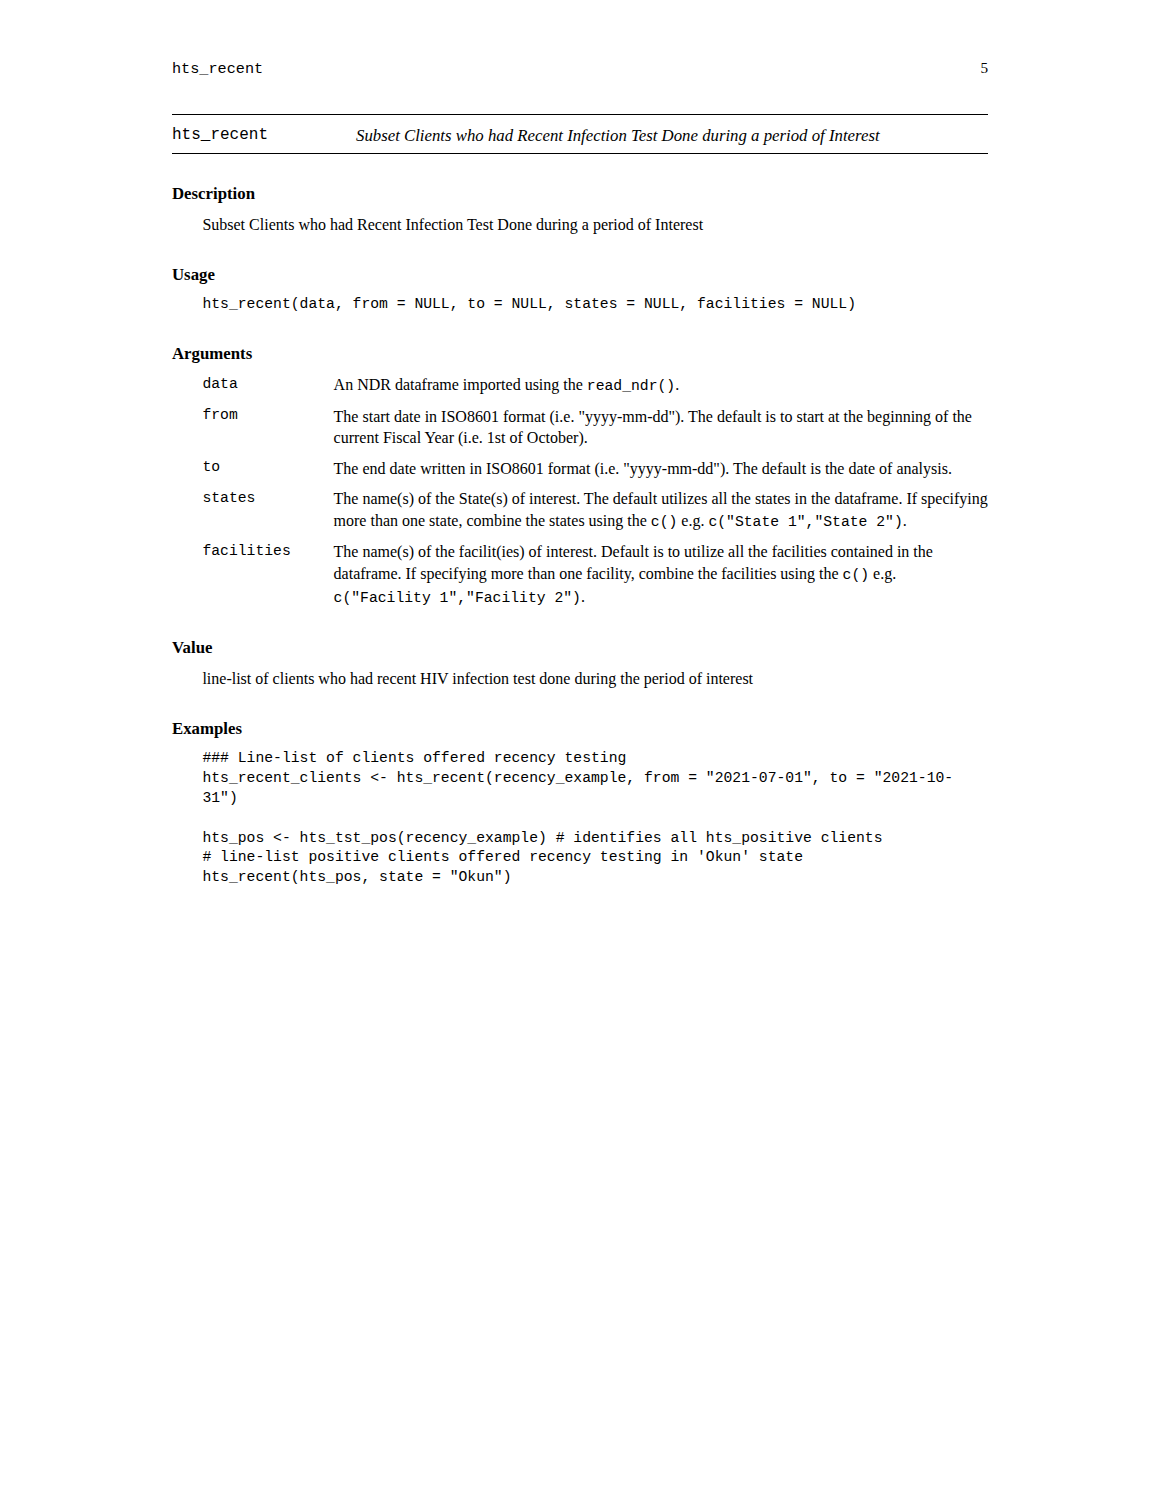hts_recent 5
hts_recent
Subset Clients who had Recent Infection Test Done during a period of Interest
Description
Subset Clients who had Recent Infection Test Done during a period of Interest
Usage
hts_recent(data, from = NULL, to = NULL, states = NULL, facilities = NULL)
Arguments
data
An NDR dataframe imported using the read_ndr().
from
The start date in ISO8601 format (i.e. "yyyy-mm-dd"). The default is to start at the beginning of the current Fiscal Year (i.e. 1st of October).
to
The end date written in ISO8601 format (i.e. "yyyy-mm-dd"). The default is the date of analysis.
states
The name(s) of the State(s) of interest. The default utilizes all the states in the dataframe. If specifying more than one state, combine the states using the c() e.g. c("State 1","State 2").
facilities
The name(s) of the facilit(ies) of interest. Default is to utilize all the facilities contained in the dataframe. If specifying more than one facility, combine the facilities using the c() e.g. c("Facility 1","Facility 2").
Value
line-list of clients who had recent HIV infection test done during the period of interest
Examples
### Line-list of clients offered recency testing
hts_recent_clients <- hts_recent(recency_example, from = "2021-07-01", to = "2021-10-31")

hts_pos <- hts_tst_pos(recency_example) # identifies all hts_positive clients
# line-list positive clients offered recency testing in 'Okun' state
hts_recent(hts_pos, state = "Okun")